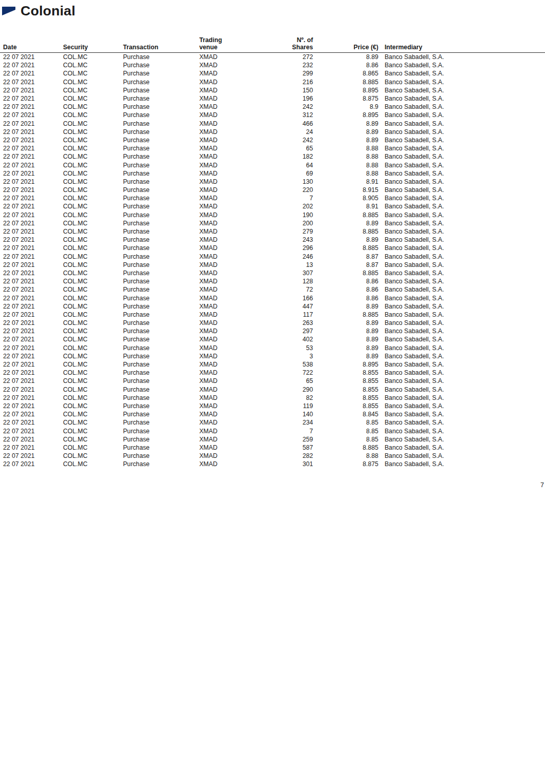Colonial
| Date | Security | Transaction | Trading venue | Nº. of Shares | Price (€) | Intermediary |
| --- | --- | --- | --- | --- | --- | --- |
| 22 07 2021 | COL.MC | Purchase | XMAD | 272 | 8.89 | Banco Sabadell, S.A. |
| 22 07 2021 | COL.MC | Purchase | XMAD | 232 | 8.86 | Banco Sabadell, S.A. |
| 22 07 2021 | COL.MC | Purchase | XMAD | 299 | 8.865 | Banco Sabadell, S.A. |
| 22 07 2021 | COL.MC | Purchase | XMAD | 216 | 8.885 | Banco Sabadell, S.A. |
| 22 07 2021 | COL.MC | Purchase | XMAD | 150 | 8.895 | Banco Sabadell, S.A. |
| 22 07 2021 | COL.MC | Purchase | XMAD | 196 | 8.875 | Banco Sabadell, S.A. |
| 22 07 2021 | COL.MC | Purchase | XMAD | 242 | 8.9 | Banco Sabadell, S.A. |
| 22 07 2021 | COL.MC | Purchase | XMAD | 312 | 8.895 | Banco Sabadell, S.A. |
| 22 07 2021 | COL.MC | Purchase | XMAD | 466 | 8.89 | Banco Sabadell, S.A. |
| 22 07 2021 | COL.MC | Purchase | XMAD | 24 | 8.89 | Banco Sabadell, S.A. |
| 22 07 2021 | COL.MC | Purchase | XMAD | 242 | 8.89 | Banco Sabadell, S.A. |
| 22 07 2021 | COL.MC | Purchase | XMAD | 65 | 8.88 | Banco Sabadell, S.A. |
| 22 07 2021 | COL.MC | Purchase | XMAD | 182 | 8.88 | Banco Sabadell, S.A. |
| 22 07 2021 | COL.MC | Purchase | XMAD | 64 | 8.88 | Banco Sabadell, S.A. |
| 22 07 2021 | COL.MC | Purchase | XMAD | 69 | 8.88 | Banco Sabadell, S.A. |
| 22 07 2021 | COL.MC | Purchase | XMAD | 130 | 8.91 | Banco Sabadell, S.A. |
| 22 07 2021 | COL.MC | Purchase | XMAD | 220 | 8.915 | Banco Sabadell, S.A. |
| 22 07 2021 | COL.MC | Purchase | XMAD | 7 | 8.905 | Banco Sabadell, S.A. |
| 22 07 2021 | COL.MC | Purchase | XMAD | 202 | 8.91 | Banco Sabadell, S.A. |
| 22 07 2021 | COL.MC | Purchase | XMAD | 190 | 8.885 | Banco Sabadell, S.A. |
| 22 07 2021 | COL.MC | Purchase | XMAD | 200 | 8.89 | Banco Sabadell, S.A. |
| 22 07 2021 | COL.MC | Purchase | XMAD | 279 | 8.885 | Banco Sabadell, S.A. |
| 22 07 2021 | COL.MC | Purchase | XMAD | 243 | 8.89 | Banco Sabadell, S.A. |
| 22 07 2021 | COL.MC | Purchase | XMAD | 296 | 8.885 | Banco Sabadell, S.A. |
| 22 07 2021 | COL.MC | Purchase | XMAD | 246 | 8.87 | Banco Sabadell, S.A. |
| 22 07 2021 | COL.MC | Purchase | XMAD | 13 | 8.87 | Banco Sabadell, S.A. |
| 22 07 2021 | COL.MC | Purchase | XMAD | 307 | 8.885 | Banco Sabadell, S.A. |
| 22 07 2021 | COL.MC | Purchase | XMAD | 128 | 8.86 | Banco Sabadell, S.A. |
| 22 07 2021 | COL.MC | Purchase | XMAD | 72 | 8.86 | Banco Sabadell, S.A. |
| 22 07 2021 | COL.MC | Purchase | XMAD | 166 | 8.86 | Banco Sabadell, S.A. |
| 22 07 2021 | COL.MC | Purchase | XMAD | 447 | 8.89 | Banco Sabadell, S.A. |
| 22 07 2021 | COL.MC | Purchase | XMAD | 117 | 8.885 | Banco Sabadell, S.A. |
| 22 07 2021 | COL.MC | Purchase | XMAD | 263 | 8.89 | Banco Sabadell, S.A. |
| 22 07 2021 | COL.MC | Purchase | XMAD | 297 | 8.89 | Banco Sabadell, S.A. |
| 22 07 2021 | COL.MC | Purchase | XMAD | 402 | 8.89 | Banco Sabadell, S.A. |
| 22 07 2021 | COL.MC | Purchase | XMAD | 53 | 8.89 | Banco Sabadell, S.A. |
| 22 07 2021 | COL.MC | Purchase | XMAD | 3 | 8.89 | Banco Sabadell, S.A. |
| 22 07 2021 | COL.MC | Purchase | XMAD | 538 | 8.895 | Banco Sabadell, S.A. |
| 22 07 2021 | COL.MC | Purchase | XMAD | 722 | 8.855 | Banco Sabadell, S.A. |
| 22 07 2021 | COL.MC | Purchase | XMAD | 65 | 8.855 | Banco Sabadell, S.A. |
| 22 07 2021 | COL.MC | Purchase | XMAD | 290 | 8.855 | Banco Sabadell, S.A. |
| 22 07 2021 | COL.MC | Purchase | XMAD | 82 | 8.855 | Banco Sabadell, S.A. |
| 22 07 2021 | COL.MC | Purchase | XMAD | 119 | 8.855 | Banco Sabadell, S.A. |
| 22 07 2021 | COL.MC | Purchase | XMAD | 140 | 8.845 | Banco Sabadell, S.A. |
| 22 07 2021 | COL.MC | Purchase | XMAD | 234 | 8.85 | Banco Sabadell, S.A. |
| 22 07 2021 | COL.MC | Purchase | XMAD | 7 | 8.85 | Banco Sabadell, S.A. |
| 22 07 2021 | COL.MC | Purchase | XMAD | 259 | 8.85 | Banco Sabadell, S.A. |
| 22 07 2021 | COL.MC | Purchase | XMAD | 587 | 8.885 | Banco Sabadell, S.A. |
| 22 07 2021 | COL.MC | Purchase | XMAD | 282 | 8.88 | Banco Sabadell, S.A. |
| 22 07 2021 | COL.MC | Purchase | XMAD | 301 | 8.875 | Banco Sabadell, S.A. |
7